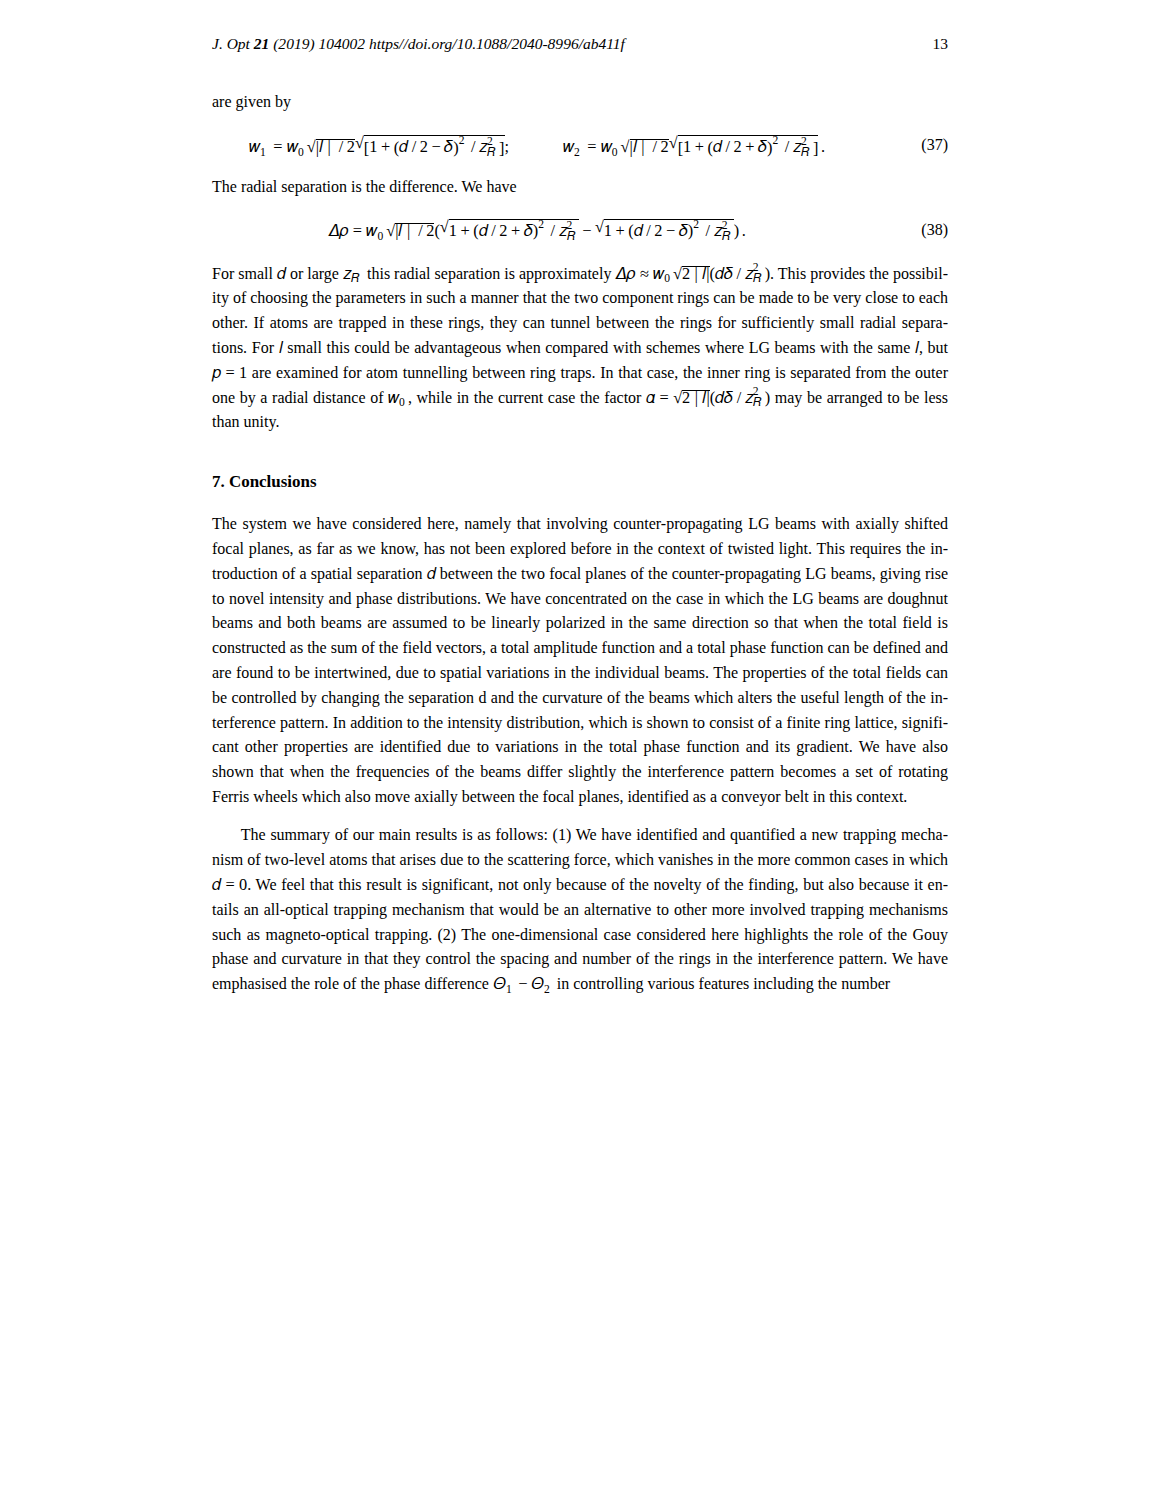J. Opt 21 (2019) 104002 https//doi.org/10.1088/2040-8996/ab411f 13
are given by
w1 = w0 |l|/2 [1+(d/2−δ)2/zR2] ; w2 = w0 |l|/2 [1+(d/2+δ)2/zR2] .
(37)
The radial separation is the difference. We have
Δρ = w0 |l|/2 ( 1+(d/2+δ)2/zR2 − 1+(d/2−δ)2/zR2 ) .
(38)
For small d or large zR this radial separation is approximately Δρ≈w02|l|(dδ/zR2). This provides the possibility of choosing the parameters in such a manner that the two component rings can be made to be very close to each other. If atoms are trapped in these rings, they can tunnel between the rings for sufficiently small radial separations. For l small this could be advantageous when compared with schemes where LG beams with the same l, but p=1 are examined for atom tunnelling between ring traps. In that case, the inner ring is separated from the outer one by a radial distance of w0, while in the current case the factor α=2|l|(dδ/zR2) may be arranged to be less than unity.
7. Conclusions
The system we have considered here, namely that involving counter-propagating LG beams with axially shifted focal planes, as far as we know, has not been explored before in the context of twisted light. This requires the introduction of a spatial separation d between the two focal planes of the counter-propagating LG beams, giving rise to novel intensity and phase distributions. We have concentrated on the case in which the LG beams are doughnut beams and both beams are assumed to be linearly polarized in the same direction so that when the total field is constructed as the sum of the field vectors, a total amplitude function and a total phase function can be defined and are found to be intertwined, due to spatial variations in the individual beams. The properties of the total fields can be controlled by changing the separation d and the curvature of the beams which alters the useful length of the interference pattern. In addition to the intensity distribution, which is shown to consist of a finite ring lattice, significant other properties are identified due to variations in the total phase function and its gradient. We have also shown that when the frequencies of the beams differ slightly the interference pattern becomes a set of rotating Ferris wheels which also move axially between the focal planes, identified as a conveyor belt in this context.
The summary of our main results is as follows: (1) We have identified and quantified a new trapping mechanism of two-level atoms that arises due to the scattering force, which vanishes in the more common cases in which d=0. We feel that this result is significant, not only because of the novelty of the finding, but also because it entails an all-optical trapping mechanism that would be an alternative to other more involved trapping mechanisms such as magneto-optical trapping. (2) The one-dimensional case considered here highlights the role of the Gouy phase and curvature in that they control the spacing and number of the rings in the interference pattern. We have emphasised the role of the phase difference Θ1−Θ2 in controlling various features including the number